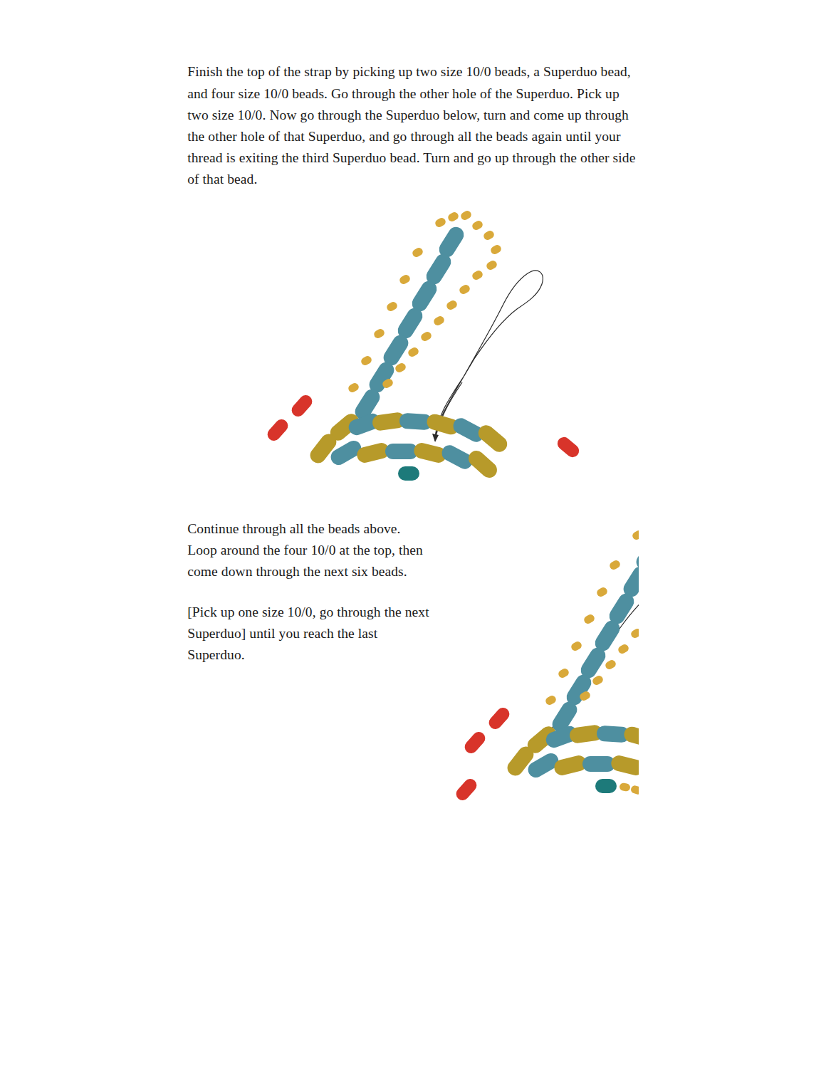Finish the top of the strap by picking up two size 10/0 beads, a Superduo bead, and four size 10/0 beads. Go through the other hole of the Superduo. Pick up two size 10/0. Now go through the Superduo below, turn and come up through the other hole of that Superduo, and go through all the beads again until your thread is exiting the third Superduo bead. Turn and go up through the other side of that bead.
Continue through all the beads above. Loop around the four 10/0 at the top, then come down through the next six beads.
[Pick up one size 10/0, go through the next Superduo] until you reach the last Superduo.